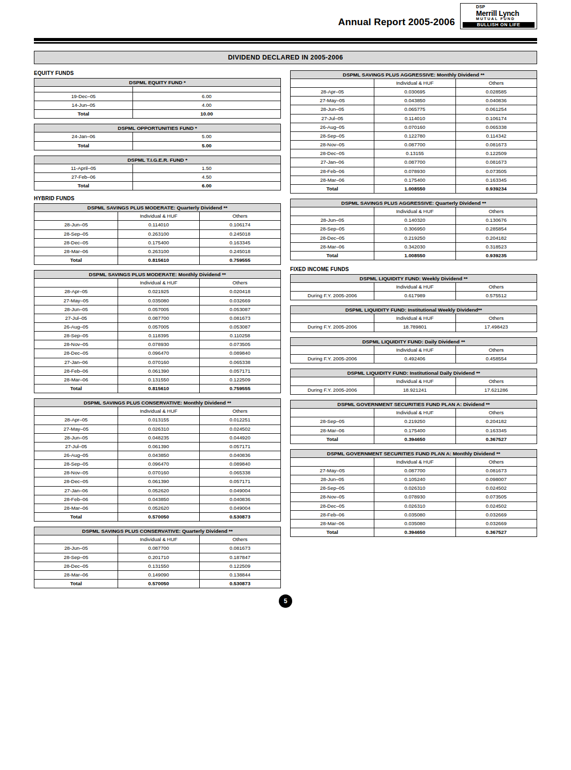Annual Report 2005-2006
DSP
Merrill Lynch
MUTUAL FUND
BULLISH ON LIFE
DIVIDEND DECLARED IN 2005-2006
EQUITY FUNDS
DSPML EQUITY FUND *
| 19-Dec–05 | 6.00 |
| 14-Jun–05 | 4.00 |
| Total | 10.00 |
DSPML OPPORTUNITIES FUND *
| 24-Jan–06 | 5.00 |
| Total | 5.00 |
DSPML T.I.G.E.R. FUND *
| 11-April–05 | 1.50 |
| 27-Feb–06 | 4.50 |
| Total | 6.00 |
HYBRID FUNDS
DSPML SAVINGS PLUS MODERATE: Quarterly Dividend **
| | Individual & HUF | Others |
| --- | --- | --- |
| 28-Jun–05 | 0.114010 | 0.106174 |
| 28-Sep–05 | 0.263100 | 0.245018 |
| 28-Dec–05 | 0.175400 | 0.163345 |
| 28-Mar–06 | 0.263100 | 0.245018 |
| Total | 0.815610 | 0.759555 |
DSPML SAVINGS PLUS MODERATE: Monthly Dividend **
| | Individual & HUF | Others |
| --- | --- | --- |
| 28-Apr–05 | 0.021925 | 0.020418 |
| 27-May–05 | 0.035080 | 0.032669 |
| 28-Jun–05 | 0.057005 | 0.053087 |
| 27-Jul–05 | 0.087700 | 0.081673 |
| 26-Aug–05 | 0.057005 | 0.053087 |
| 28-Sep–05 | 0.118395 | 0.110258 |
| 28-Nov–05 | 0.078930 | 0.073505 |
| 28-Dec–05 | 0.096470 | 0.089840 |
| 27-Jan–06 | 0.070160 | 0.065338 |
| 28-Feb–06 | 0.061390 | 0.057171 |
| 28-Mar–06 | 0.131550 | 0.122509 |
| Total | 0.815610 | 0.759555 |
DSPML SAVINGS PLUS CONSERVATIVE: Monthly Dividend **
| | Individual & HUF | Others |
| --- | --- | --- |
| 28-Apr–05 | 0.013155 | 0.012251 |
| 27-May–05 | 0.026310 | 0.024502 |
| 28-Jun–05 | 0.048235 | 0.044920 |
| 27-Jul–05 | 0.061390 | 0.057171 |
| 26-Aug–05 | 0.043850 | 0.040836 |
| 28-Sep–05 | 0.096470 | 0.089840 |
| 28-Nov–05 | 0.070160 | 0.065338 |
| 28-Dec–05 | 0.061390 | 0.057171 |
| 27-Jan–06 | 0.052620 | 0.049004 |
| 28-Feb–06 | 0.043850 | 0.040836 |
| 28-Mar–06 | 0.052620 | 0.049004 |
| Total | 0.570050 | 0.530873 |
DSPML SAVINGS PLUS CONSERVATIVE: Quarterly Dividend **
| | Individual & HUF | Others |
| --- | --- | --- |
| 28-Jun–05 | 0.087700 | 0.081673 |
| 28-Sep–05 | 0.201710 | 0.187847 |
| 28-Dec–05 | 0.131550 | 0.122509 |
| 28-Mar–06 | 0.149090 | 0.138844 |
| Total | 0.570050 | 0.530873 |
DSPML SAVINGS PLUS AGGRESSIVE: Monthly Dividend **
| | Individual & HUF | Others |
| --- | --- | --- |
| 28-Apr–05 | 0.030695 | 0.028585 |
| 27-May–05 | 0.043850 | 0.040836 |
| 28-Jun–05 | 0.065775 | 0.061254 |
| 27-Jul–05 | 0.114010 | 0.106174 |
| 26-Aug–05 | 0.070160 | 0.065338 |
| 28-Sep–05 | 0.122780 | 0.114342 |
| 28-Nov–05 | 0.087700 | 0.081673 |
| 28-Dec–05 | 0.13155 | 0.122509 |
| 27-Jan–06 | 0.087700 | 0.081673 |
| 28-Feb–06 | 0.078930 | 0.073505 |
| 28-Mar–06 | 0.175400 | 0.163345 |
| Total | 1.008550 | 0.939234 |
DSPML SAVINGS PLUS AGGRESSIVE: Quarterly Dividend **
| | Individual & HUF | Others |
| --- | --- | --- |
| 28-Jun–05 | 0.140320 | 0.130676 |
| 28-Sep–05 | 0.306950 | 0.285854 |
| 28-Dec–05 | 0.219250 | 0.204182 |
| 28-Mar–06 | 0.342030 | 0.318523 |
| Total | 1.008550 | 0.939235 |
FIXED INCOME FUNDS
DSPML LIQUIDITY FUND: Weekly Dividend **
| | Individual & HUF | Others |
| --- | --- | --- |
| During F.Y. 2005-2006 | 0.617989 | 0.575512 |
DSPML LIQUIDITY FUND: Institutional Weekly Dividend**
| | Individual & HUF | Others |
| --- | --- | --- |
| During F.Y. 2005-2006 | 18.789801 | 17.498423 |
DSPML LIQUIDITY FUND: Daily Dividend **
| | Individual & HUF | Others |
| --- | --- | --- |
| During F.Y. 2005-2006 | 0.492406 | 0.458554 |
DSPML LIQUIDITY FUND: Institutional Daily Dividend **
| | Individual & HUF | Others |
| --- | --- | --- |
| During F.Y. 2005-2006 | 18.921241 | 17.621286 |
DSPML GOVERNMENT SECURITIES FUND PLAN A: Dividend **
| | Individual & HUF | Others |
| --- | --- | --- |
| 28-Sep–05 | 0.219250 | 0.204182 |
| 28-Mar–06 | 0.175400 | 0.163345 |
| Total | 0.394650 | 0.367527 |
DSPML GOVERNMENT SECURITIES FUND PLAN A: Monthly Dividend **
| | Individual & HUF | Others |
| --- | --- | --- |
| 27-May–05 | 0.087700 | 0.081673 |
| 28-Jun–05 | 0.105240 | 0.098007 |
| 28-Sep–05 | 0.026310 | 0.024502 |
| 28-Nov–05 | 0.078930 | 0.073505 |
| 28-Dec–05 | 0.026310 | 0.024502 |
| 28-Feb–06 | 0.035080 | 0.032669 |
| 28-Mar–06 | 0.035080 | 0.032669 |
| Total | 0.394650 | 0.367527 |
5